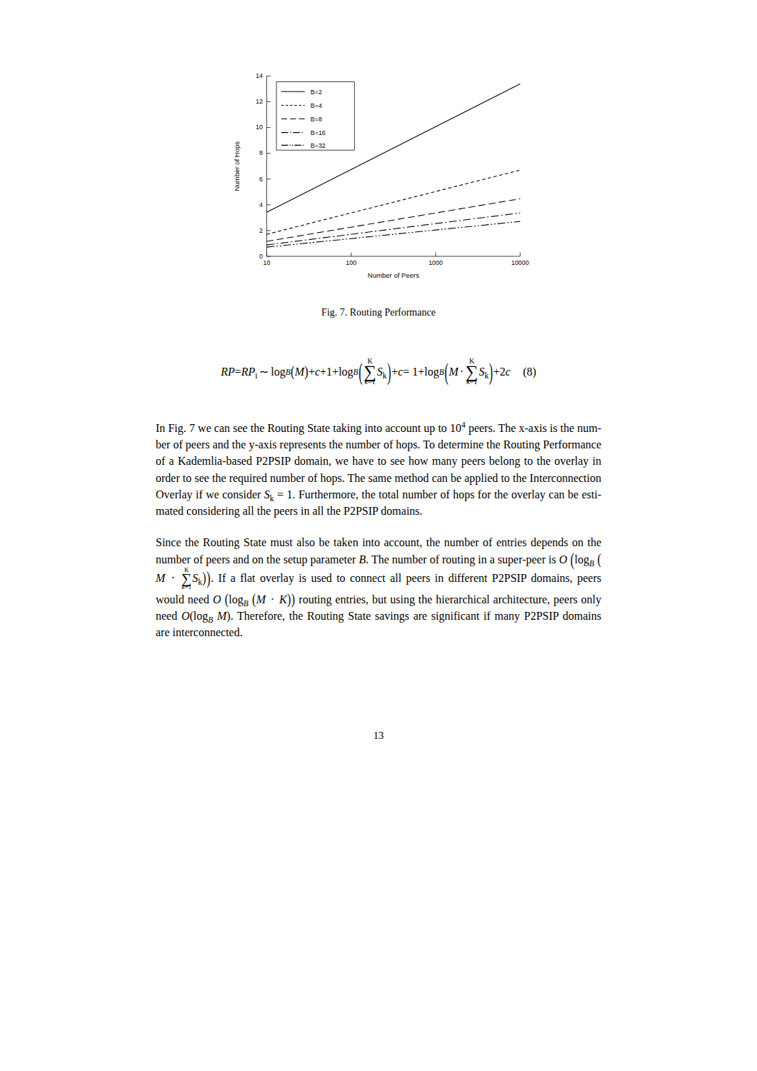0 2 4 6 8 10 12 14 10 100 1000 10000 Number of Peers Number of Hops B=2 B=4 B=8 B=16 B=32
Fig. 7. Routing Performance
RP = RPi∼logB(M)+c+1+logB(K∑k=1 Sk)+c = 1+logB(M·K∑k=1 Sk)+2 c
(8)
In Fig. 7 we can see the Routing State taking into account up to 104 peers. The x-axis is the number of peers and the y-axis represents the number of hops. To determine the Routing Performance of a Kademlia-based P2PSIP domain, we have to see how many peers belong to the overlay in order to see the required number of hops. The same method can be applied to the Interconnection Overlay if we consider Sk = 1. Furthermore, the total number of hops for the overlay can be estimated considering all the peers in all the P2PSIP domains.
Since the Routing State must also be taken into account, the number of entries depends on the number of peers and on the setup parameter B. The number of routing in a super-peer is O (logB (M · K∑k=1 Sk)). If a flat overlay is used to connect all peers in different P2PSIP domains, peers would need O (logB (M · K)) routing entries, but using the hierarchical architecture, peers only need O(logB M). Therefore, the Routing State savings are significant if many P2PSIP domains are interconnected.
13